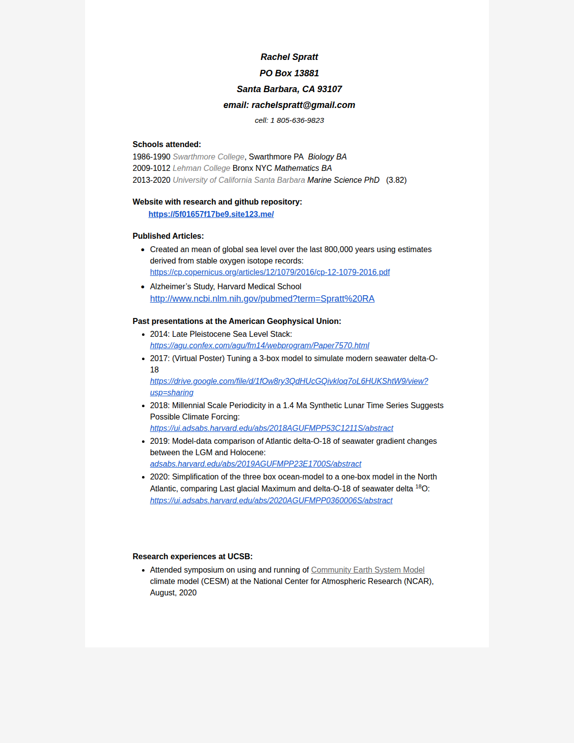Rachel Spratt
PO Box 13881
Santa Barbara, CA 93107
email: rachelspratt@gmail.com
cell: 1 805-636-9823
Schools attended:
1986-1990 Swarthmore College, Swarthmore PA Biology BA
2009-1012 Lehman College Bronx NYC Mathematics BA
2013-2020 University of California Santa Barbara Marine Science PhD (3.82)
Website with research and github repository:
https://5f01657f17be9.site123.me/
Published Articles:
Created an mean of global sea level over the last 800,000 years using estimates derived from stable oxygen isotope records: https://cp.copernicus.org/articles/12/1079/2016/cp-12-1079-2016.pdf
Alzheimer’s Study, Harvard Medical School http://www.ncbi.nlm.nih.gov/pubmed?term=Spratt%20RA
Past presentations at the American Geophysical Union:
2014: Late Pleistocene Sea Level Stack:
https://agu.confex.com/agu/fm14/webprogram/Paper7570.html
2017: (Virtual Poster) Tuning a 3-box model to simulate modern seawater delta-O-18
https://drive.google.com/file/d/1fOw8ry3QdHUcGQivkloq7oL6HUKShtW9/view?usp=sharing
2018: Millennial Scale Periodicity in a 1.4 Ma Synthetic Lunar Time Series Suggests Possible Climate Forcing: https://ui.adsabs.harvard.edu/abs/2018AGUFMPP53C1211S/abstract
2019: Model-data comparison of Atlantic delta-O-18 of seawater gradient changes between the LGM and Holocene: adsabs.harvard.edu/abs/2019AGUFMPP23E1700S/abstract
2020: Simplification of the three box ocean-model to a one-box model in the North Atlantic, comparing Last glacial Maximum and delta-O-18 of seawater delta 18O:
https://ui.adsabs.harvard.edu/abs/2020AGUFMPP0360006S/abstract
Research experiences at UCSB:
Attended symposium on using and running of Community Earth System Model climate model (CESM) at the National Center for Atmospheric Research (NCAR), August, 2020